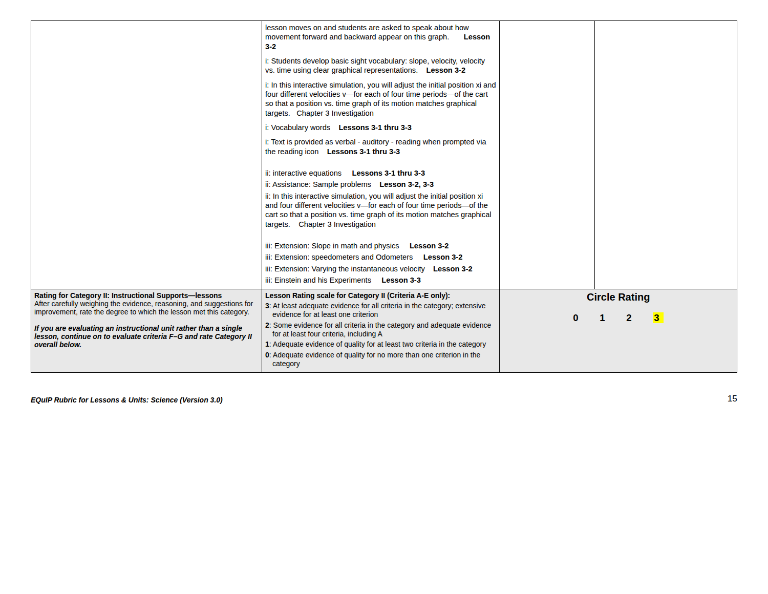| | lesson moves on and students are asked to speak about how movement forward and backward appear on this graph. Lesson 3-2 i: Students develop basic sight vocabulary: slope, velocity, velocity vs. time using clear graphical representations. Lesson 3-2 i: In this interactive simulation, you will adjust the initial position xi and four different velocities v—for each of four time periods—of the cart so that a position vs. time graph of its motion matches graphical targets. Chapter 3 Investigation i: Vocabulary words Lessons 3-1 thru 3-3 i: Text is provided as verbal - auditory - reading when prompted via the reading icon Lessons 3-1 thru 3-3 ii: interactive equations Lessons 3-1 thru 3-3 ii: Assistance: Sample problems Lesson 3-2, 3-3 ii: In this interactive simulation, you will adjust the initial position xi and four different velocities v—for each of four time periods—of the cart so that a position vs. time graph of its motion matches graphical targets. Chapter 3 Investigation iii: Extension: Slope in math and physics Lesson 3-2 iii: Extension: speedometers and Odometers Lesson 3-2 iii: Extension: Varying the instantaneous velocity Lesson 3-2 iii: Einstein and his Experiments Lesson 3-3 | | |
| Rating for Category II: Instructional Supports—lessons After carefully weighing the evidence, reasoning, and suggestions for improvement, rate the degree to which the lesson met this category. If you are evaluating an instructional unit rather than a single lesson, continue on to evaluate criteria F–G and rate Category II overall below. | Lesson Rating scale for Category II (Criteria A-E only): 3 : At least adequate evidence for all criteria in the category; extensive evidence for at least one criterion 2 : Some evidence for all criteria in the category and adequate evidence for at least four criteria, including A 1 : Adequate evidence of quality for at least two criteria in the category 0 : Adequate evidence of quality for no more than one criterion in the category | Circle Rating 0 1 2 3 |
EQuIP Rubric for Lessons & Units: Science (Version 3.0)
15